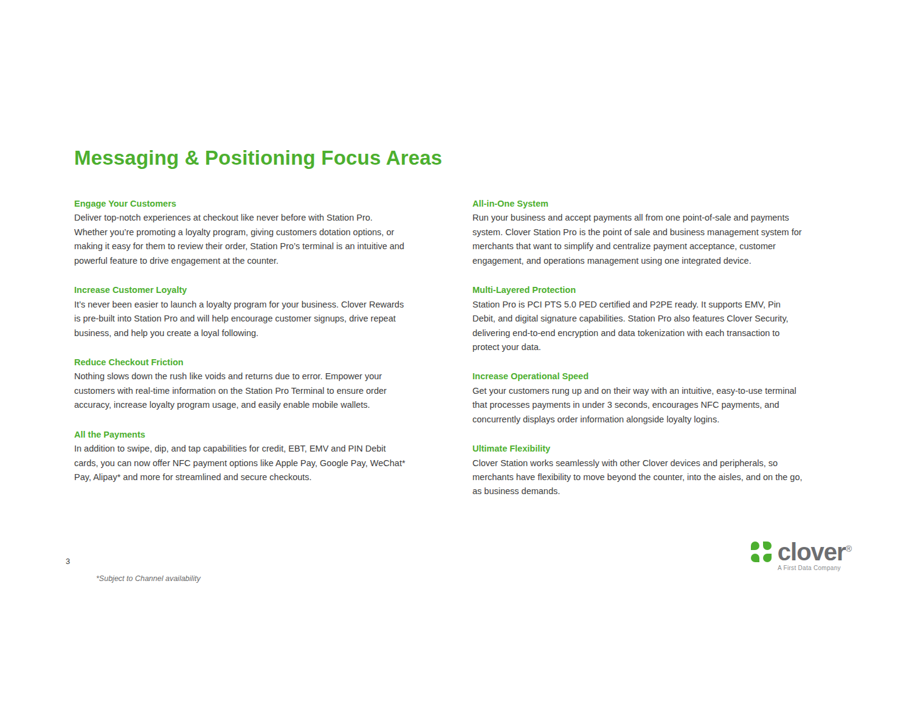Messaging & Positioning Focus Areas
Engage Your Customers
Deliver top-notch experiences at checkout like never before with Station Pro. Whether you’re promoting a loyalty program, giving customers dotation options, or making it easy for them to review their order, Station Pro’s terminal is an intuitive and powerful feature to drive engagement at the counter.
Increase Customer Loyalty
It’s never been easier to launch a loyalty program for your business. Clover Rewards is pre-built into Station Pro and will help encourage customer signups, drive repeat business, and help you create a loyal following.
Reduce Checkout Friction
Nothing slows down the rush like voids and returns due to error. Empower your customers with real-time information on the Station Pro Terminal to ensure order accuracy, increase loyalty program usage, and easily enable mobile wallets.
All the Payments
In addition to swipe, dip, and tap capabilities for credit, EBT, EMV and PIN Debit cards, you can now offer NFC payment options like Apple Pay, Google Pay, WeChat* Pay, Alipay* and more for streamlined and secure checkouts.
All-in-One System
Run your business and accept payments all from one point-of-sale and payments system. Clover Station Pro is the point of sale and business management system for merchants that want to simplify and centralize payment acceptance, customer engagement, and operations management using one integrated device.
Multi-Layered Protection
Station Pro is PCI PTS 5.0 PED certified and P2PE ready. It supports EMV, Pin Debit, and digital signature capabilities. Station Pro also features Clover Security, delivering end-to-end encryption and data tokenization with each transaction to protect your data.
Increase Operational Speed
Get your customers rung up and on their way with an intuitive, easy-to-use terminal that processes payments in under 3 seconds, encourages NFC payments, and concurrently displays order information alongside loyalty logins.
Ultimate Flexibility
Clover Station works seamlessly with other Clover devices and peripherals, so merchants have flexibility to move beyond the counter, into the aisles, and on the go, as business demands.
3
*Subject to Channel availability
clover®
A First Data Company